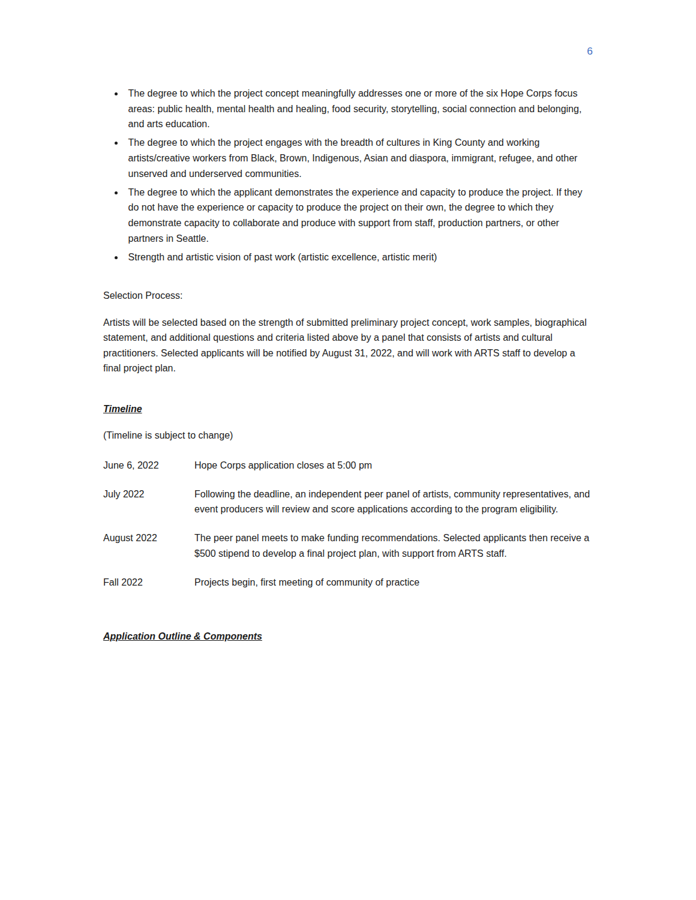6
The degree to which the project concept meaningfully addresses one or more of the six Hope Corps focus areas: public health, mental health and healing, food security, storytelling, social connection and belonging, and arts education.
The degree to which the project engages with the breadth of cultures in King County and working artists/creative workers from Black, Brown, Indigenous, Asian and diaspora, immigrant, refugee, and other unserved and underserved communities.
The degree to which the applicant demonstrates the experience and capacity to produce the project. If they do not have the experience or capacity to produce the project on their own, the degree to which they demonstrate capacity to collaborate and produce with support from staff, production partners, or other partners in Seattle.
Strength and artistic vision of past work (artistic excellence, artistic merit)
Selection Process:
Artists will be selected based on the strength of submitted preliminary project concept, work samples, biographical statement, and additional questions and criteria listed above by a panel that consists of artists and cultural practitioners. Selected applicants will be notified by August 31, 2022, and will work with ARTS staff to develop a final project plan.
Timeline
(Timeline is subject to change)
| June 6, 2022 | Hope Corps application closes at 5:00 pm |
| July 2022 | Following the deadline, an independent peer panel of artists, community representatives, and event producers will review and score applications according to the program eligibility. |
| August 2022 | The peer panel meets to make funding recommendations. Selected applicants then receive a $500 stipend to develop a final project plan, with support from ARTS staff. |
| Fall 2022 | Projects begin, first meeting of community of practice |
Application Outline & Components